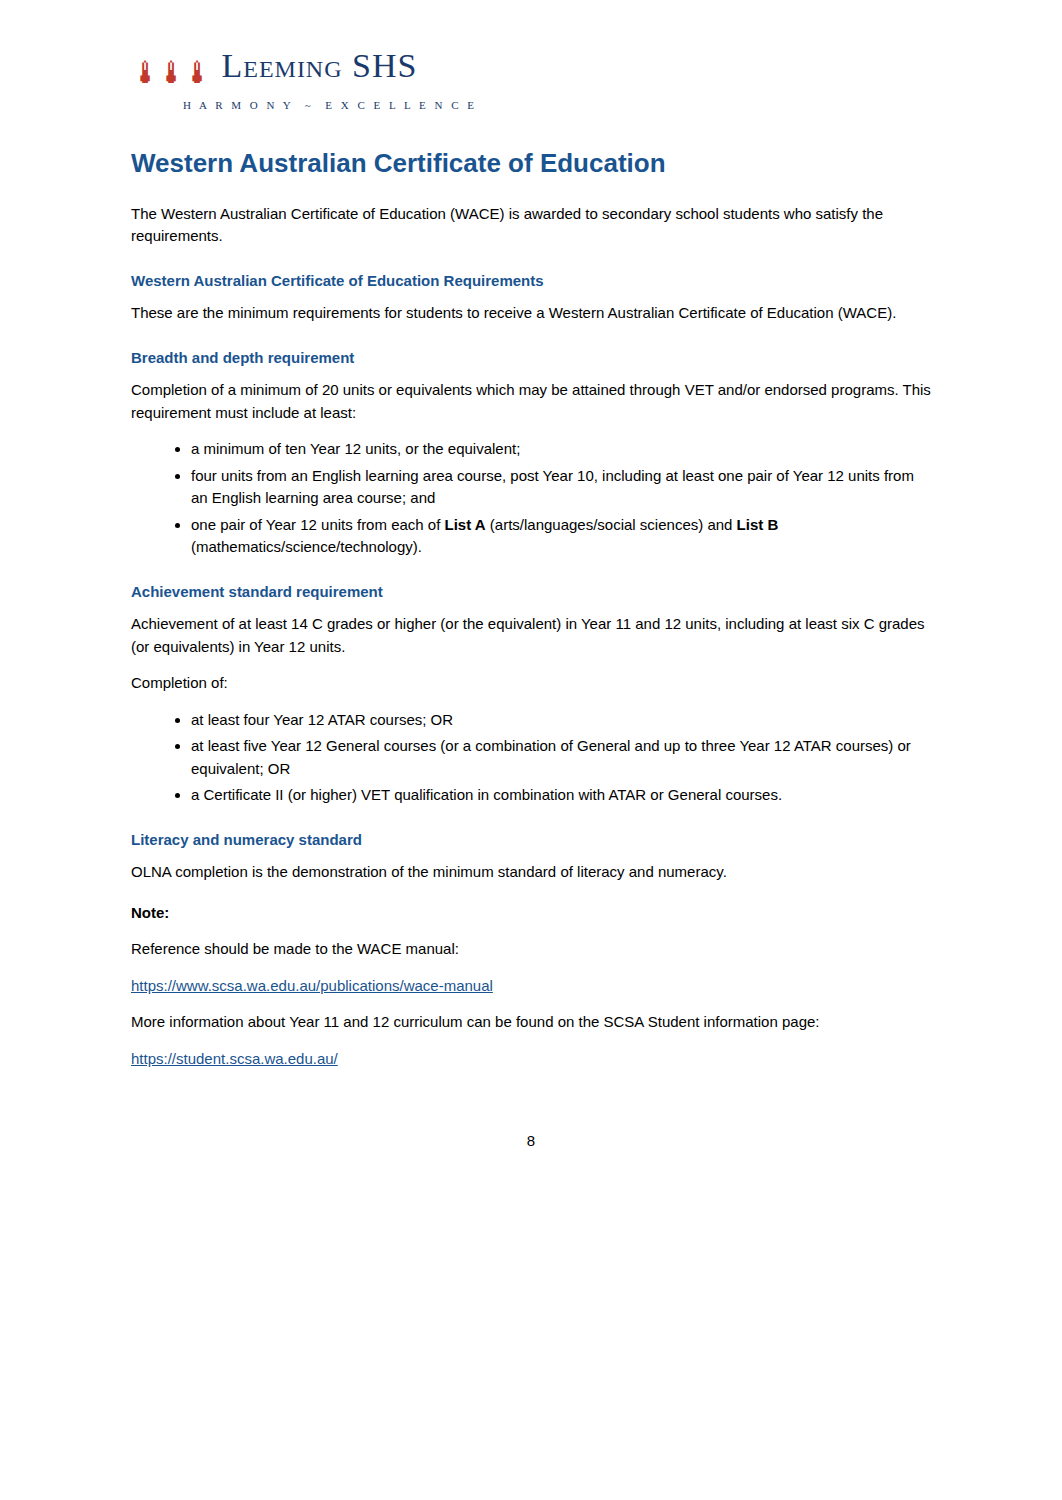🌡🌡🌡 Leeming SHS
H A R M O N Y ~ E X C E L L E N C E
Western Australian Certificate of Education
The Western Australian Certificate of Education (WACE) is awarded to secondary school students who satisfy the requirements.
Western Australian Certificate of Education Requirements
These are the minimum requirements for students to receive a Western Australian Certificate of Education (WACE).
Breadth and depth requirement
Completion of a minimum of 20 units or equivalents which may be attained through VET and/or endorsed programs. This requirement must include at least:
a minimum of ten Year 12 units, or the equivalent;
four units from an English learning area course, post Year 10, including at least one pair of Year 12 units from an English learning area course; and
one pair of Year 12 units from each of List A (arts/languages/social sciences) and List B (mathematics/science/technology).
Achievement standard requirement
Achievement of at least 14 C grades or higher (or the equivalent) in Year 11 and 12 units, including at least six C grades (or equivalents) in Year 12 units.
Completion of:
at least four Year 12 ATAR courses; OR
at least five Year 12 General courses (or a combination of General and up to three Year 12 ATAR courses) or equivalent; OR
a Certificate II (or higher) VET qualification in combination with ATAR or General courses.
Literacy and numeracy standard
OLNA completion is the demonstration of the minimum standard of literacy and numeracy.
Note:
Reference should be made to the WACE manual:
https://www.scsa.wa.edu.au/publications/wace-manual
More information about Year 11 and 12 curriculum can be found on the SCSA Student information page:
https://student.scsa.wa.edu.au/
8